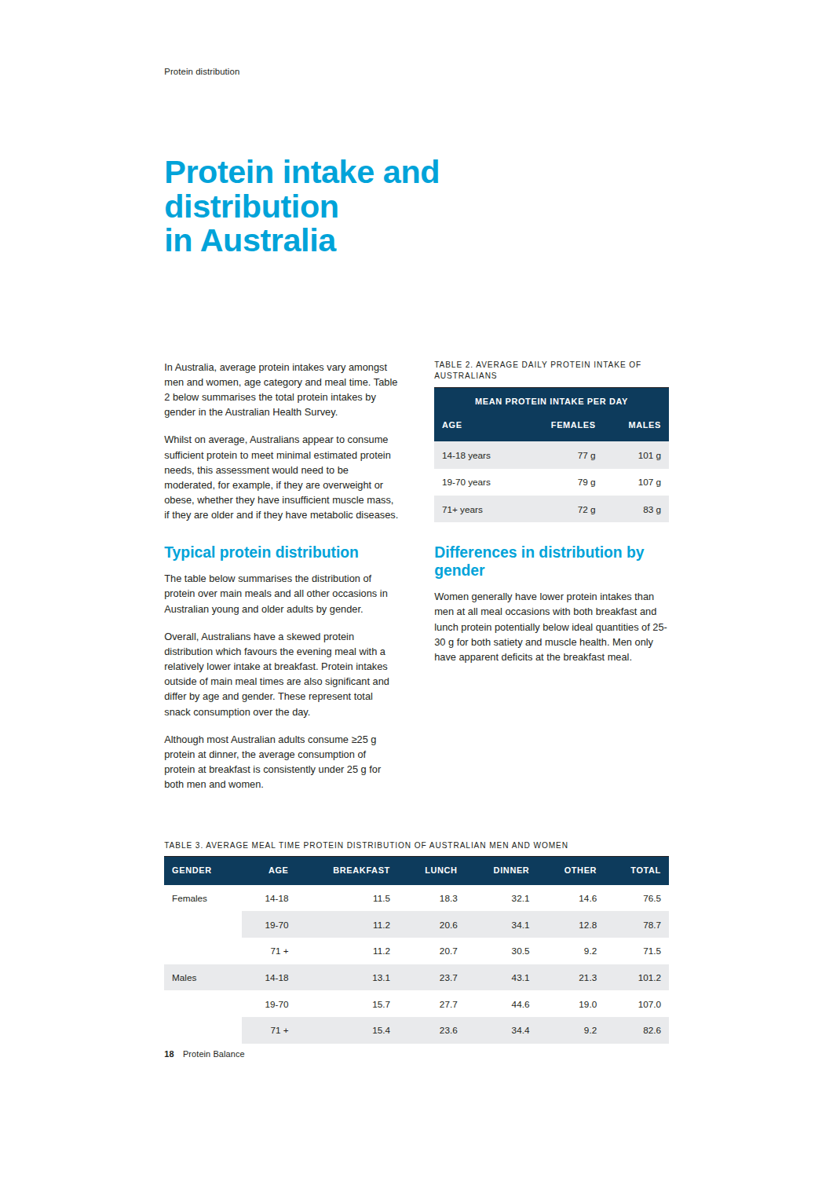Protein distribution
Protein intake and distribution
in Australia
In Australia, average protein intakes vary amongst men and women, age category and meal time. Table 2 below summarises the total protein intakes by gender in the Australian Health Survey.
Whilst on average, Australians appear to consume sufficient protein to meet minimal estimated protein needs, this assessment would need to be moderated, for example, if they are overweight or obese, whether they have insufficient muscle mass, if they are older and if they have metabolic diseases.
Typical protein distribution
The table below summarises the distribution of protein over main meals and all other occasions in Australian young and older adults by gender.
Overall, Australians have a skewed protein distribution which favours the evening meal with a relatively lower intake at breakfast. Protein intakes outside of main meal times are also significant and differ by age and gender. These represent total snack consumption over the day.
Although most Australian adults consume ≥25 g protein at dinner, the average consumption of protein at breakfast is consistently under 25 g for both men and women.
Table 2. Average daily protein intake of Australians
| Mean protein intake per day |
| --- |
| Age | Females | Males |
| 14-18 years | 77 g | 101 g |
| 19-70 years | 79 g | 107 g |
| 71+ years | 72 g | 83 g |
Differences in distribution by gender
Women generally have lower protein intakes than men at all meal occasions with both breakfast and lunch protein potentially below ideal quantities of 25-30 g for both satiety and muscle health. Men only have apparent deficits at the breakfast meal.
Table 3. Average meal time protein distribution of Australian men and women
| Gender | Age | Breakfast | Lunch | Dinner | Other | Total |
| --- | --- | --- | --- | --- | --- | --- |
| Females | 14-18 | 11.5 | 18.3 | 32.1 | 14.6 | 76.5 |
| | 19-70 | 11.2 | 20.6 | 34.1 | 12.8 | 78.7 |
| | 71 + | 11.2 | 20.7 | 30.5 | 9.2 | 71.5 |
| Males | 14-18 | 13.1 | 23.7 | 43.1 | 21.3 | 101.2 |
| | 19-70 | 15.7 | 27.7 | 44.6 | 19.0 | 107.0 |
| | 71 + | 15.4 | 23.6 | 34.4 | 9.2 | 82.6 |
18 Protein Balance